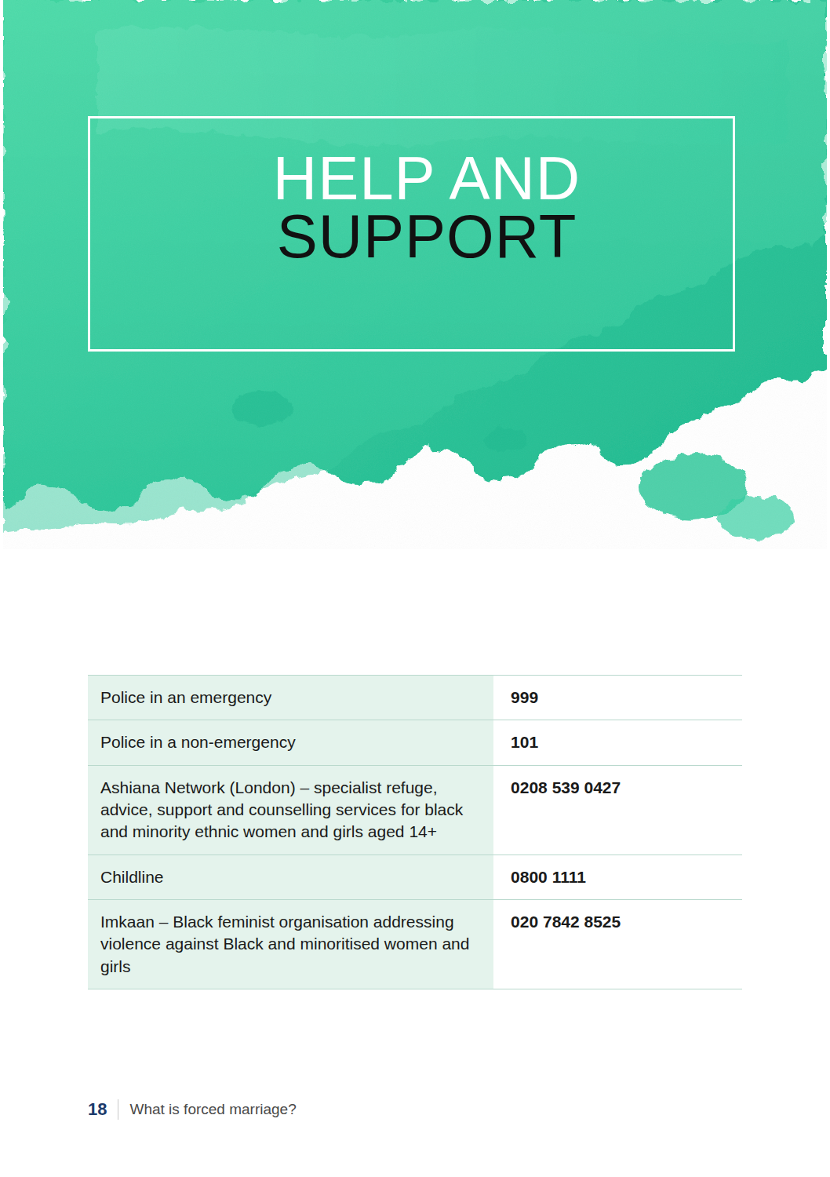HELP AND SUPPORT
| Police in an emergency | 999 |
| Police in a non-emergency | 101 |
| Ashiana Network (London) – specialist refuge, advice, support and counselling services for black and minority ethnic women and girls aged 14+ | 0208 539 0427 |
| Childline | 0800 1111 |
| Imkaan – Black feminist organisation addressing violence against Black and minoritised women and girls | 020 7842 8525 |
18 What is forced marriage?